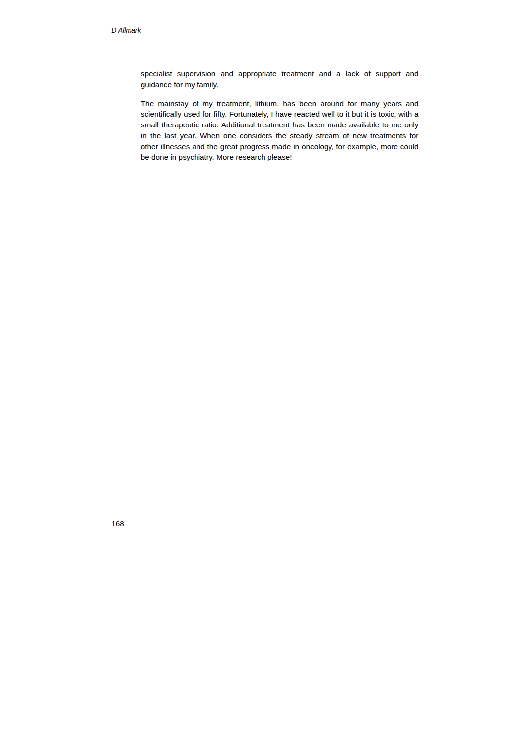D Allmark
specialist supervision and appropriate treatment and a lack of support and guidance for my family.
The mainstay of my treatment, lithium, has been around for many years and scientifically used for fifty. Fortunately, I have reacted well to it but it is toxic, with a small therapeutic ratio. Additional treatment has been made available to me only in the last year. When one considers the steady stream of new treatments for other illnesses and the great progress made in oncology, for example, more could be done in psychiatry. More research please!
168